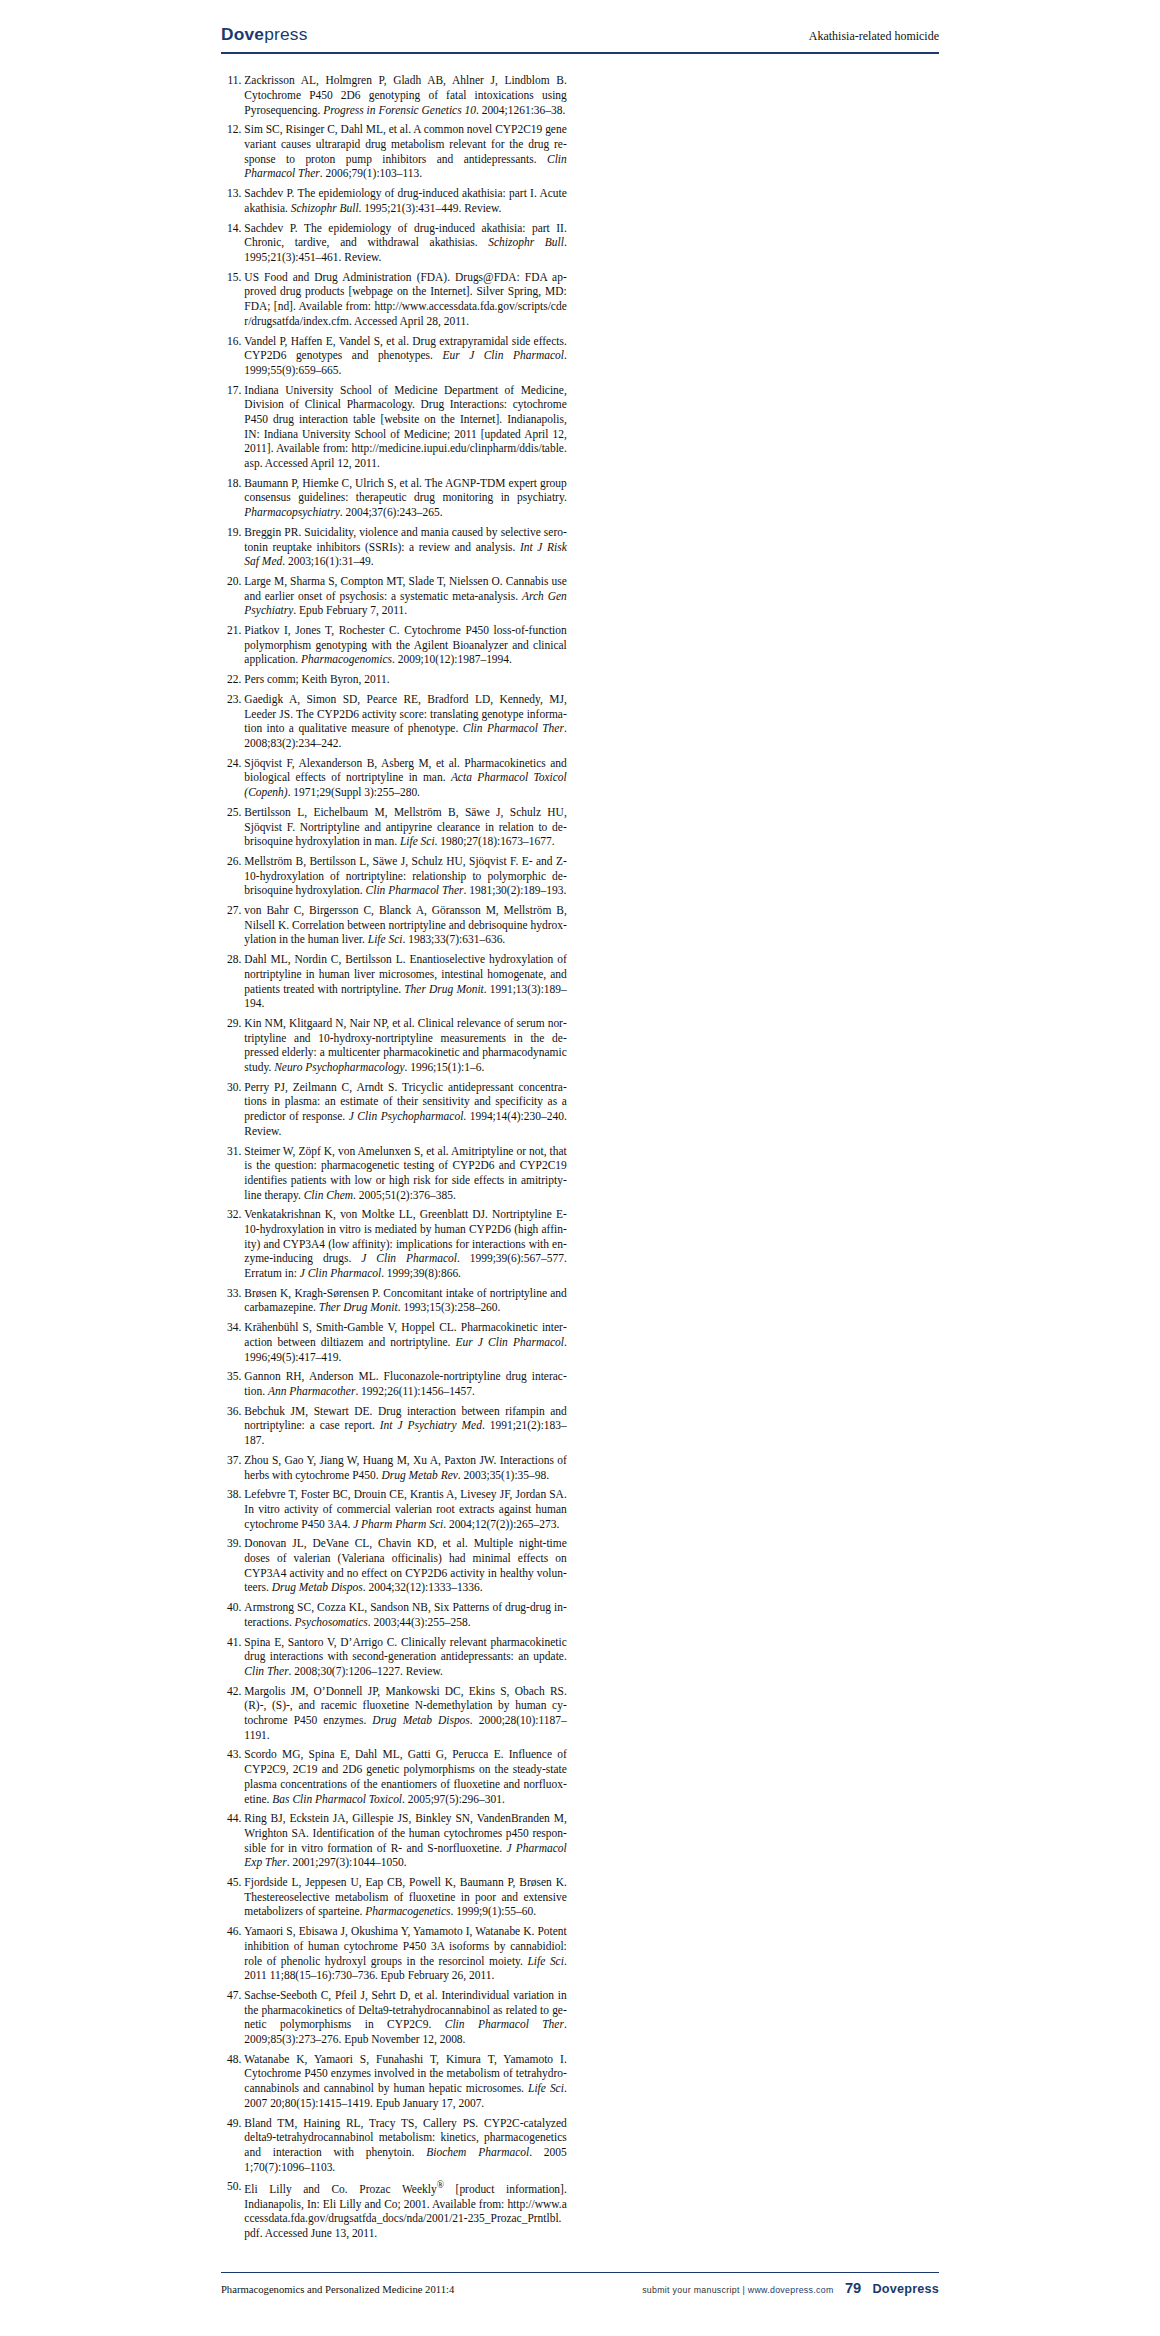Dove press
Akathisia-related homicide
Zackrisson AL, Holmgren P, Gladh AB, Ahlner J, Lindblom B. Cytochrome P450 2D6 genotyping of fatal intoxications using Pyrosequencing. Progress in Forensic Genetics 10. 2004;1261:36–38.
Sim SC, Risinger C, Dahl ML, et al. A common novel CYP2C19 gene variant causes ultrarapid drug metabolism relevant for the drug response to proton pump inhibitors and antidepressants. Clin Pharmacol Ther. 2006;79(1):103–113.
Sachdev P. The epidemiology of drug-induced akathisia: part I. Acute akathisia. Schizophr Bull. 1995;21(3):431–449. Review.
Sachdev P. The epidemiology of drug-induced akathisia: part II. Chronic, tardive, and withdrawal akathisias. Schizophr Bull. 1995;21(3):451–461. Review.
US Food and Drug Administration (FDA). Drugs@FDA: FDA approved drug products [webpage on the Internet]. Silver Spring, MD: FDA; [nd]. Available from: http://www.accessdata.fda.gov/scripts/cder/drugsatfda/index.cfm. Accessed April 28, 2011.
Vandel P, Haffen E, Vandel S, et al. Drug extrapyramidal side effects. CYP2D6 genotypes and phenotypes. Eur J Clin Pharmacol. 1999;55(9):659–665.
Indiana University School of Medicine Department of Medicine, Division of Clinical Pharmacology. Drug Interactions: cytochrome P450 drug interaction table [website on the Internet]. Indianapolis, IN: Indiana University School of Medicine; 2011 [updated April 12, 2011]. Available from: http://medicine.iupui.edu/clinpharm/ddis/table.asp. Accessed April 12, 2011.
Baumann P, Hiemke C, Ulrich S, et al. The AGNP-TDM expert group consensus guidelines: therapeutic drug monitoring in psychiatry. Pharmacopsychiatry. 2004;37(6):243–265.
Breggin PR. Suicidality, violence and mania caused by selective serotonin reuptake inhibitors (SSRIs): a review and analysis. Int J Risk Saf Med. 2003;16(1):31–49.
Large M, Sharma S, Compton MT, Slade T, Nielssen O. Cannabis use and earlier onset of psychosis: a systematic meta-analysis. Arch Gen Psychiatry. Epub February 7, 2011.
Piatkov I, Jones T, Rochester C. Cytochrome P450 loss-of-function polymorphism genotyping with the Agilent Bioanalyzer and clinical application. Pharmacogenomics. 2009;10(12):1987–1994.
Pers comm; Keith Byron, 2011.
Gaedigk A, Simon SD, Pearce RE, Bradford LD, Kennedy, MJ, Leeder JS. The CYP2D6 activity score: translating genotype information into a qualitative measure of phenotype. Clin Pharmacol Ther. 2008;83(2):234–242.
Sjöqvist F, Alexanderson B, Asberg M, et al. Pharmacokinetics and biological effects of nortriptyline in man. Acta Pharmacol Toxicol (Copenh). 1971;29(Suppl 3):255–280.
Bertilsson L, Eichelbaum M, Mellström B, Säwe J, Schulz HU, Sjöqvist F. Nortriptyline and antipyrine clearance in relation to debrisoquine hydroxylation in man. Life Sci. 1980;27(18):1673–1677.
Mellström B, Bertilsson L, Säwe J, Schulz HU, Sjöqvist F. E- and Z-10-hydroxylation of nortriptyline: relationship to polymorphic debrisoquine hydroxylation. Clin Pharmacol Ther. 1981;30(2):189–193.
von Bahr C, Birgersson C, Blanck A, Göransson M, Mellström B, Nilsell K. Correlation between nortriptyline and debrisoquine hydroxylation in the human liver. Life Sci. 1983;33(7):631–636.
Dahl ML, Nordin C, Bertilsson L. Enantioselective hydroxylation of nortriptyline in human liver microsomes, intestinal homogenate, and patients treated with nortriptyline. Ther Drug Monit. 1991;13(3):189–194.
Kin NM, Klitgaard N, Nair NP, et al. Clinical relevance of serum nortriptyline and 10-hydroxy-nortriptyline measurements in the depressed elderly: a multicenter pharmacokinetic and pharmacodynamic study. Neuro Psychopharmacology. 1996;15(1):1–6.
Perry PJ, Zeilmann C, Arndt S. Tricyclic antidepressant concentrations in plasma: an estimate of their sensitivity and specificity as a predictor of response. J Clin Psychopharmacol. 1994;14(4):230–240. Review.
Steimer W, Zöpf K, von Amelunxen S, et al. Amitriptyline or not, that is the question: pharmacogenetic testing of CYP2D6 and CYP2C19 identifies patients with low or high risk for side effects in amitriptyline therapy. Clin Chem. 2005;51(2):376–385.
Venkatakrishnan K, von Moltke LL, Greenblatt DJ. Nortriptyline E-10-hydroxylation in vitro is mediated by human CYP2D6 (high affinity) and CYP3A4 (low affinity): implications for interactions with enzyme-inducing drugs. J Clin Pharmacol. 1999;39(6):567–577. Erratum in: J Clin Pharmacol. 1999;39(8):866.
Brøsen K, Kragh-Sørensen P. Concomitant intake of nortriptyline and carbamazepine. Ther Drug Monit. 1993;15(3):258–260.
Krähenbühl S, Smith-Gamble V, Hoppel CL. Pharmacokinetic interaction between diltiazem and nortriptyline. Eur J Clin Pharmacol. 1996;49(5):417–419.
Gannon RH, Anderson ML. Fluconazole-nortriptyline drug interaction. Ann Pharmacother. 1992;26(11):1456–1457.
Bebchuk JM, Stewart DE. Drug interaction between rifampin and nortriptyline: a case report. Int J Psychiatry Med. 1991;21(2):183–187.
Zhou S, Gao Y, Jiang W, Huang M, Xu A, Paxton JW. Interactions of herbs with cytochrome P450. Drug Metab Rev. 2003;35(1):35–98.
Lefebvre T, Foster BC, Drouin CE, Krantis A, Livesey JF, Jordan SA. In vitro activity of commercial valerian root extracts against human cytochrome P450 3A4. J Pharm Pharm Sci. 2004;12(7(2)):265–273.
Donovan JL, DeVane CL, Chavin KD, et al. Multiple night-time doses of valerian (Valeriana officinalis) had minimal effects on CYP3A4 activity and no effect on CYP2D6 activity in healthy volunteers. Drug Metab Dispos. 2004;32(12):1333–1336.
Armstrong SC, Cozza KL, Sandson NB, Six Patterns of drug-drug interactions. Psychosomatics. 2003;44(3):255–258.
Spina E, Santoro V, D’Arrigo C. Clinically relevant pharmacokinetic drug interactions with second-generation antidepressants: an update. Clin Ther. 2008;30(7):1206–1227. Review.
Margolis JM, O’Donnell JP, Mankowski DC, Ekins S, Obach RS. (R)-, (S)-, and racemic fluoxetine N-demethylation by human cytochrome P450 enzymes. Drug Metab Dispos. 2000;28(10):1187–1191.
Scordo MG, Spina E, Dahl ML, Gatti G, Perucca E. Influence of CYP2C9, 2C19 and 2D6 genetic polymorphisms on the steady-state plasma concentrations of the enantiomers of fluoxetine and norfluoxetine. Bas Clin Pharmacol Toxicol. 2005;97(5):296–301.
Ring BJ, Eckstein JA, Gillespie JS, Binkley SN, VandenBranden M, Wrighton SA. Identification of the human cytochromes p450 responsible for in vitro formation of R- and S-norfluoxetine. J Pharmacol Exp Ther. 2001;297(3):1044–1050.
Fjordside L, Jeppesen U, Eap CB, Powell K, Baumann P, Brøsen K. Thestereoselective metabolism of fluoxetine in poor and extensive metabolizers of sparteine. Pharmacogenetics. 1999;9(1):55–60.
Yamaori S, Ebisawa J, Okushima Y, Yamamoto I, Watanabe K. Potent inhibition of human cytochrome P450 3A isoforms by cannabidiol: role of phenolic hydroxyl groups in the resorcinol moiety. Life Sci. 2011 11;88(15–16):730–736. Epub February 26, 2011.
Sachse-Seeboth C, Pfeil J, Sehrt D, et al. Interindividual variation in the pharmacokinetics of Delta9-tetrahydrocannabinol as related to genetic polymorphisms in CYP2C9. Clin Pharmacol Ther. 2009;85(3):273–276. Epub November 12, 2008.
Watanabe K, Yamaori S, Funahashi T, Kimura T, Yamamoto I. Cytochrome P450 enzymes involved in the metabolism of tetrahydrocannabinols and cannabinol by human hepatic microsomes. Life Sci. 2007 20;80(15):1415–1419. Epub January 17, 2007.
Bland TM, Haining RL, Tracy TS, Callery PS. CYP2C-catalyzed delta9-tetrahydrocannabinol metabolism: kinetics, pharmacogenetics and interaction with phenytoin. Biochem Pharmacol. 2005 1;70(7):1096–1103.
Eli Lilly and Co. Prozac Weekly® [product information]. Indianapolis, In: Eli Lilly and Co; 2001. Available from: http://www.accessdata.fda.gov/drugsatfda_docs/nda/2001/21-235_Prozac_Prntlbl.pdf. Accessed June 13, 2011.
Pharmacogenomics and Personalized Medicine 2011:4
submit your manuscript | www.dovepress.com 79 Dovepress